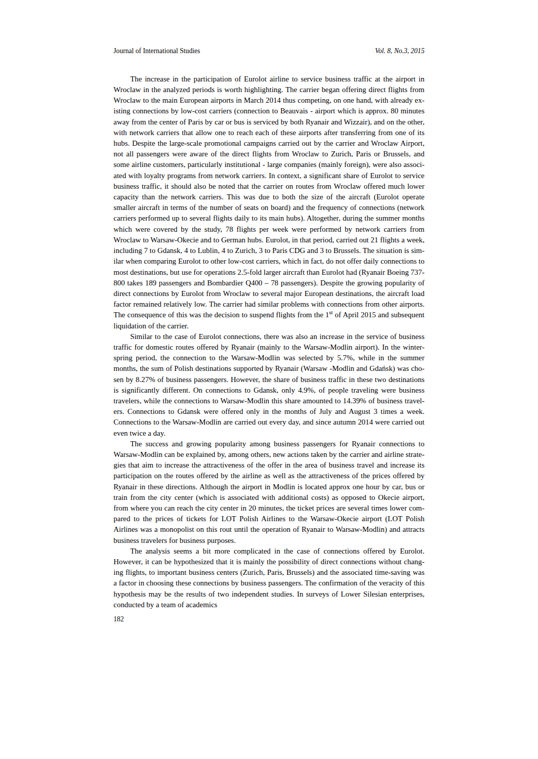Journal of International Studies Vol. 8, No.3, 2015
The increase in the participation of Eurolot airline to service business traffic at the airport in Wroclaw in the analyzed periods is worth highlighting. The carrier began offering direct flights from Wroclaw to the main European airports in March 2014 thus competing, on one hand, with already existing connections by low-cost carriers (connection to Beauvais - airport which is approx. 80 minutes away from the center of Paris by car or bus is serviced by both Ryanair and Wizzair), and on the other, with network carriers that allow one to reach each of these airports after transferring from one of its hubs. Despite the large-scale promotional campaigns carried out by the carrier and Wroclaw Airport, not all passengers were aware of the direct flights from Wroclaw to Zurich, Paris or Brussels, and some airline customers, particularly institutional - large companies (mainly foreign), were also associated with loyalty programs from network carriers. In context, a significant share of Eurolot to service business traffic, it should also be noted that the carrier on routes from Wroclaw offered much lower capacity than the network carriers. This was due to both the size of the aircraft (Eurolot operate smaller aircraft in terms of the number of seats on board) and the frequency of connections (network carriers performed up to several flights daily to its main hubs). Altogether, during the summer months which were covered by the study, 78 flights per week were performed by network carriers from Wroclaw to Warsaw-Okecie and to German hubs. Eurolot, in that period, carried out 21 flights a week, including 7 to Gdansk, 4 to Lublin, 4 to Zurich, 3 to Paris CDG and 3 to Brussels. The situation is similar when comparing Eurolot to other low-cost carriers, which in fact, do not offer daily connections to most destinations, but use for operations 2.5-fold larger aircraft than Eurolot had (Ryanair Boeing 737-800 takes 189 passengers and Bombardier Q400 – 78 passengers). Despite the growing popularity of direct connections by Eurolot from Wroclaw to several major European destinations, the aircraft load factor remained relatively low. The carrier had similar problems with connections from other airports. The consequence of this was the decision to suspend flights from the 1st of April 2015 and subsequent liquidation of the carrier.
Similar to the case of Eurolot connections, there was also an increase in the service of business traffic for domestic routes offered by Ryanair (mainly to the Warsaw-Modlin airport). In the winter-spring period, the connection to the Warsaw-Modlin was selected by 5.7%, while in the summer months, the sum of Polish destinations supported by Ryanair (Warsaw -Modlin and Gdańsk) was chosen by 8.27% of business passengers. However, the share of business traffic in these two destinations is significantly different. On connections to Gdansk, only 4.9%, of people traveling were business travelers, while the connections to Warsaw-Modlin this share amounted to 14.39% of business travelers. Connections to Gdansk were offered only in the months of July and August 3 times a week. Connections to the Warsaw-Modlin are carried out every day, and since autumn 2014 were carried out even twice a day.
The success and growing popularity among business passengers for Ryanair connections to Warsaw-Modlin can be explained by, among others, new actions taken by the carrier and airline strategies that aim to increase the attractiveness of the offer in the area of business travel and increase its participation on the routes offered by the airline as well as the attractiveness of the prices offered by Ryanair in these directions. Although the airport in Modlin is located approx one hour by car, bus or train from the city center (which is associated with additional costs) as opposed to Okecie airport, from where you can reach the city center in 20 minutes, the ticket prices are several times lower compared to the prices of tickets for LOT Polish Airlines to the Warsaw-Okecie airport (LOT Polish Airlines was a monopolist on this rout until the operation of Ryanair to Warsaw-Modlin) and attracts business travelers for business purposes.
The analysis seems a bit more complicated in the case of connections offered by Eurolot. However, it can be hypothesized that it is mainly the possibility of direct connections without changing flights, to important business centers (Zurich, Paris, Brussels) and the associated time-saving was a factor in choosing these connections by business passengers. The confirmation of the veracity of this hypothesis may be the results of two independent studies. In surveys of Lower Silesian enterprises, conducted by a team of academics
182